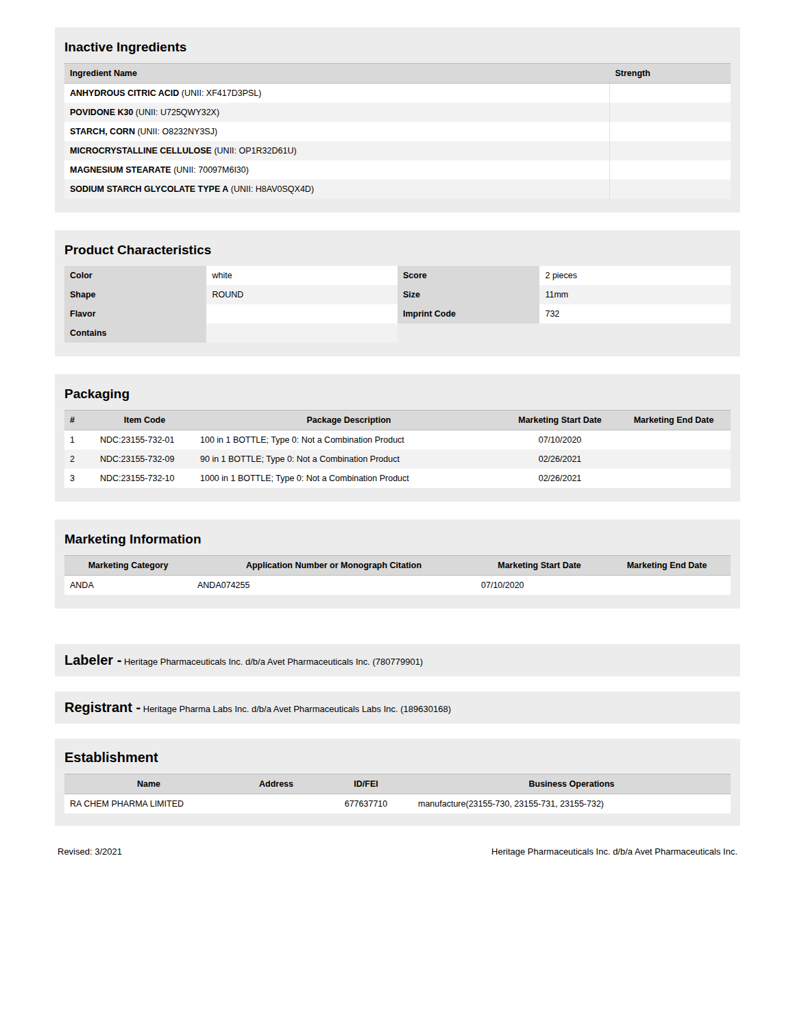Inactive Ingredients
| Ingredient Name | Strength |
| --- | --- |
| ANHYDROUS CITRIC ACID (UNII: XF417D3PSL) | |
| POVIDONE K30 (UNII: U725QWY32X) | |
| STARCH, CORN (UNII: O8232NY3SJ) | |
| MICROCRYSTALLINE CELLULOSE (UNII: OP1R32D61U) | |
| MAGNESIUM STEARATE (UNII: 70097M6I30) | |
| SODIUM STARCH GLYCOLATE TYPE A (UNII: H8AV0SQX4D) | |
Product Characteristics
| Color | white | Score | 2 pieces |
| Shape | ROUND | Size | 11mm |
| Flavor | | Imprint Code | 732 |
| Contains | | |
Packaging
| # | Item Code | Package Description | Marketing Start Date | Marketing End Date |
| --- | --- | --- | --- | --- |
| 1 | NDC:23155-732-01 | 100 in 1 BOTTLE; Type 0: Not a Combination Product | 07/10/2020 | |
| 2 | NDC:23155-732-09 | 90 in 1 BOTTLE; Type 0: Not a Combination Product | 02/26/2021 | |
| 3 | NDC:23155-732-10 | 1000 in 1 BOTTLE; Type 0: Not a Combination Product | 02/26/2021 | |
Marketing Information
| Marketing Category | Application Number or Monograph Citation | Marketing Start Date | Marketing End Date |
| --- | --- | --- | --- |
| ANDA | ANDA074255 | 07/10/2020 | |
Labeler - Heritage Pharmaceuticals Inc. d/b/a Avet Pharmaceuticals Inc. (780779901)
Registrant - Heritage Pharma Labs Inc. d/b/a Avet Pharmaceuticals Labs Inc. (189630168)
Establishment
| Name | Address | ID/FEI | Business Operations |
| --- | --- | --- | --- |
| RA CHEM PHARMA LIMITED | | 677637710 | manufacture(23155-730, 23155-731, 23155-732) |
Revised: 3/2021
Heritage Pharmaceuticals Inc. d/b/a Avet Pharmaceuticals Inc.